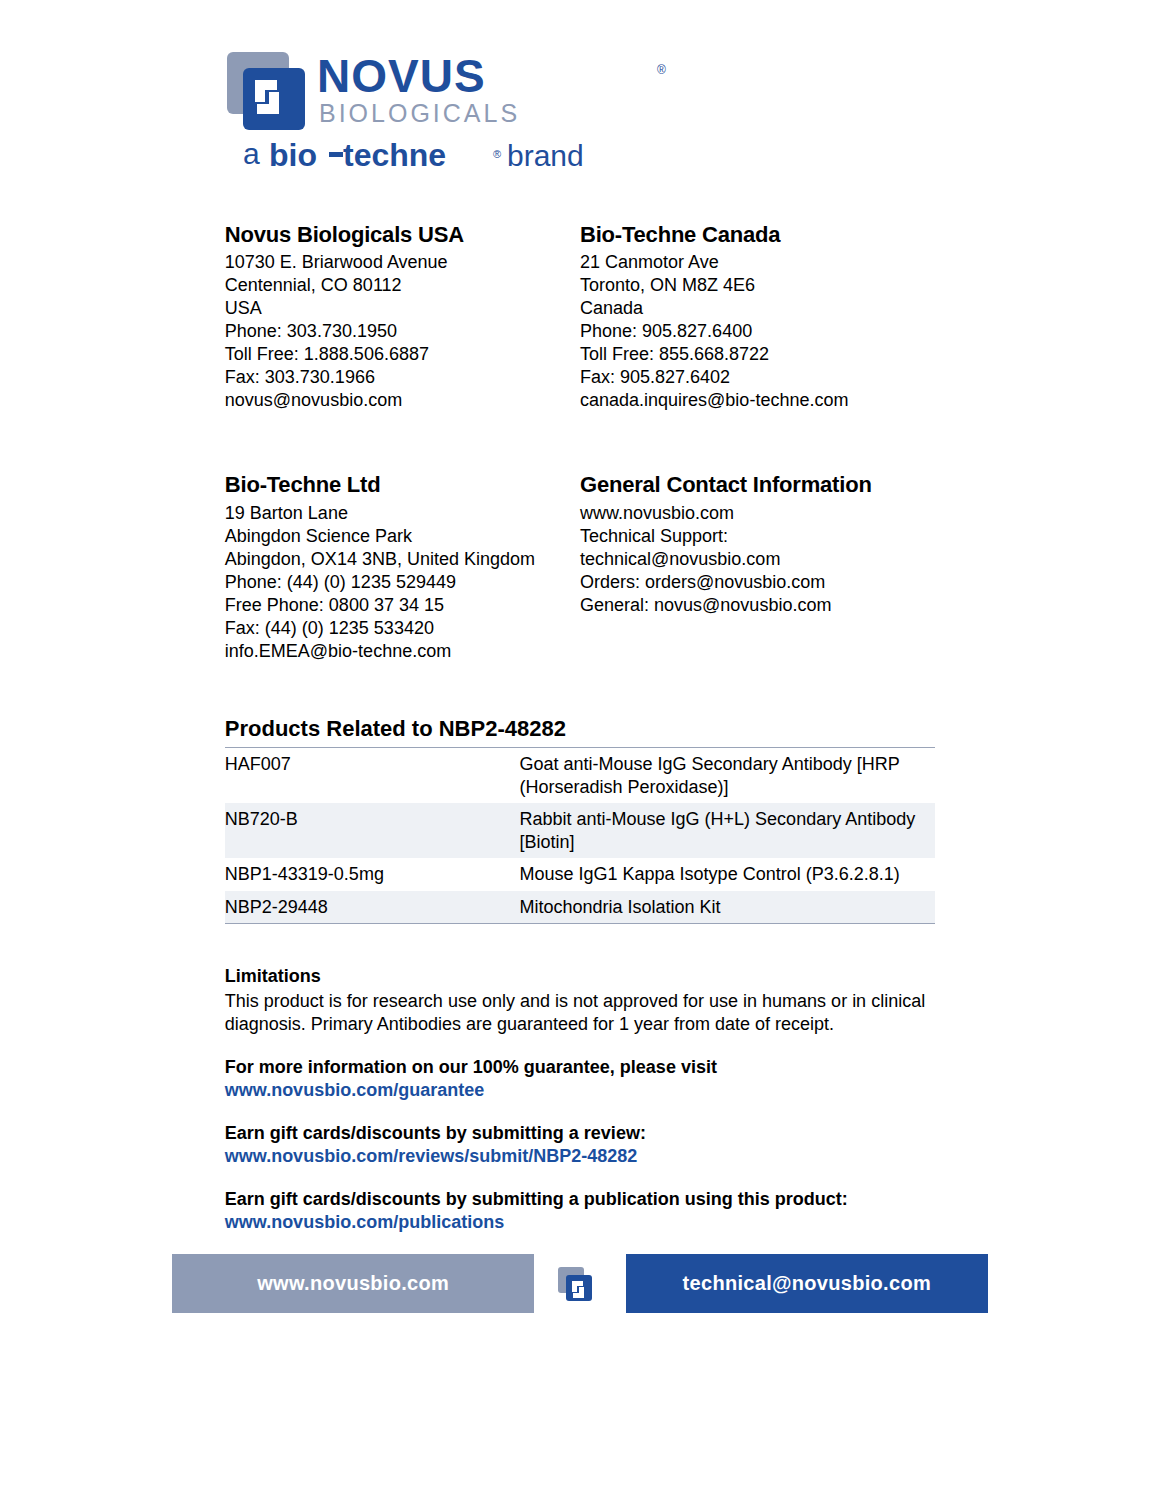NOVUS ® BIOLOGICALS a bio techne ® brand
| Novus Biologicals USA 10730 E. Briarwood Avenue Centennial, CO 80112 USA Phone: 303.730.1950 Toll Free: 1.888.506.6887 Fax: 303.730.1966 novus@novusbio.com | Bio-Techne Canada 21 Canmotor Ave Toronto, ON M8Z 4E6 Canada Phone: 905.827.6400 Toll Free: 855.668.8722 Fax: 905.827.6402 canada.inquires@bio-techne.com |
| Bio-Techne Ltd 19 Barton Lane Abingdon Science Park Abingdon, OX14 3NB, United Kingdom Phone: (44) (0) 1235 529449 Free Phone: 0800 37 34 15 Fax: (44) (0) 1235 533420 info.EMEA@bio-techne.com | General Contact Information www.novusbio.com Technical Support: technical@novusbio.com Orders: orders@novusbio.com General: novus@novusbio.com |
Products Related to NBP2-48282
| HAF007 | Goat anti-Mouse IgG Secondary Antibody [HRP (Horseradish Peroxidase)] |
| NB720-B | Rabbit anti-Mouse IgG (H+L) Secondary Antibody [Biotin] |
| NBP1-43319-0.5mg | Mouse IgG1 Kappa Isotype Control (P3.6.2.8.1) |
| NBP2-29448 | Mitochondria Isolation Kit |
Limitations
This product is for research use only and is not approved for use in humans or in clinical diagnosis. Primary Antibodies are guaranteed for 1 year from date of receipt.
For more information on our 100% guarantee, please visit www.novusbio.com/guarantee
Earn gift cards/discounts by submitting a review: www.novusbio.com/reviews/submit/NBP2-48282
Earn gift cards/discounts by submitting a publication using this product:
www.novusbio.com/publications
www.novusbio.com
technical@novusbio.com